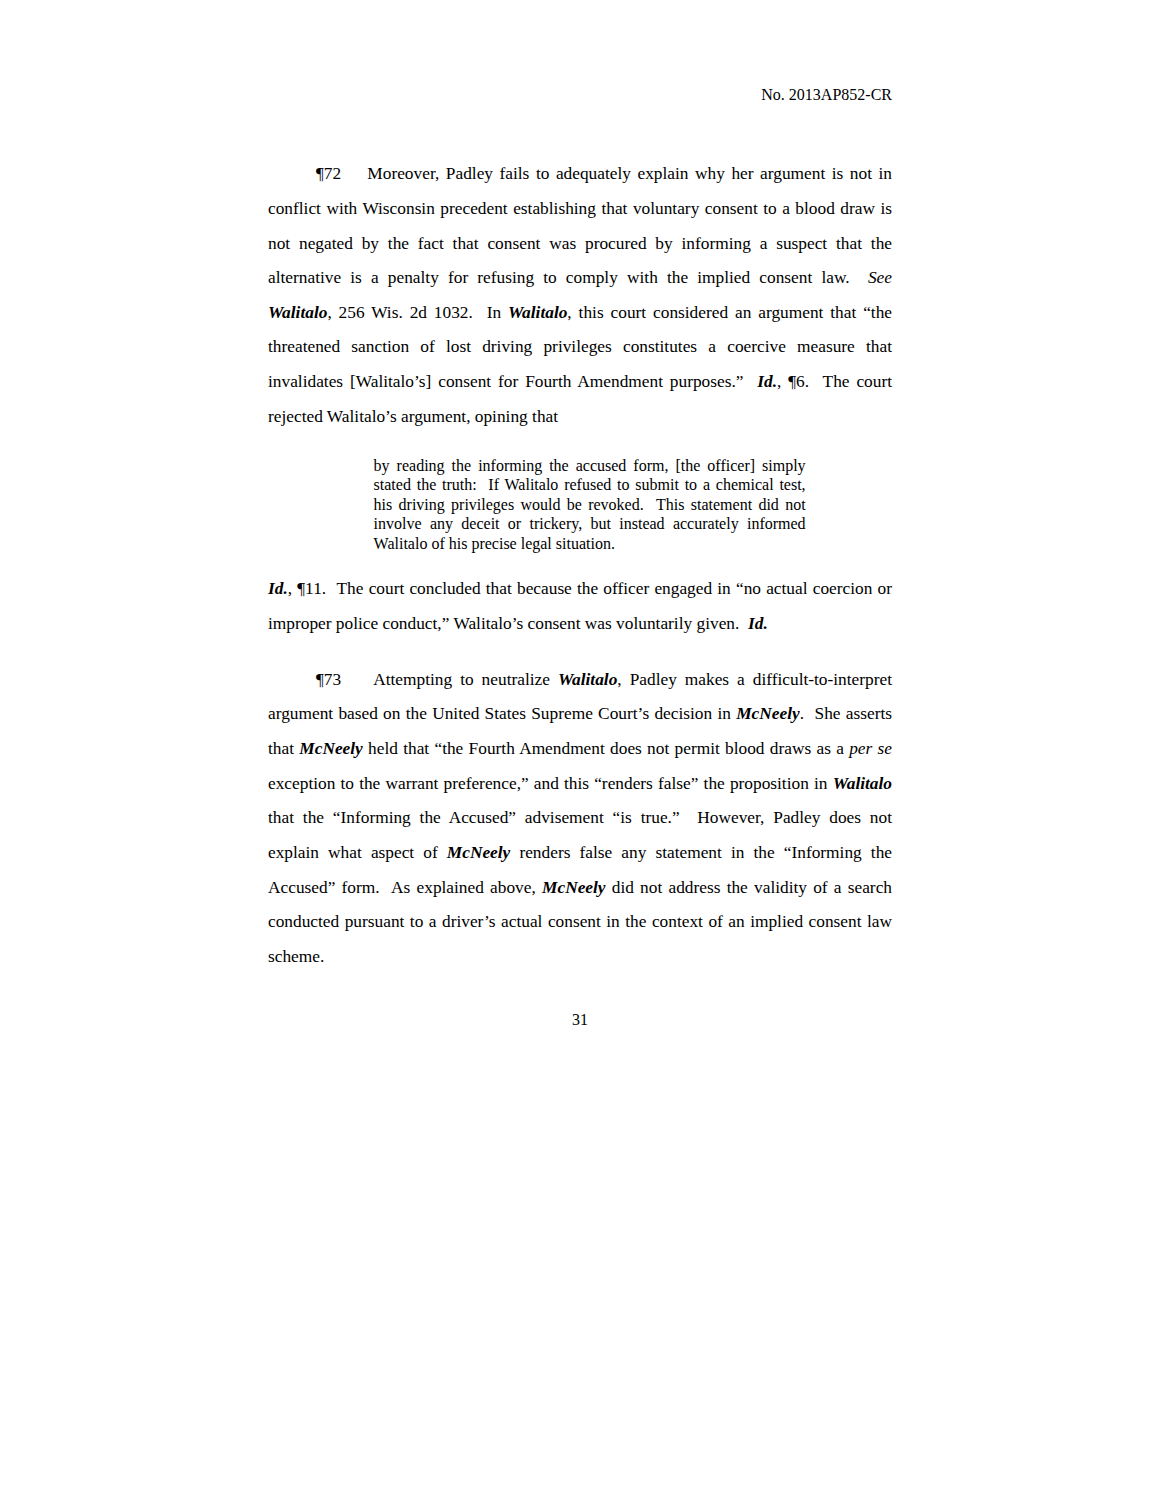No. 2013AP852-CR
¶72 Moreover, Padley fails to adequately explain why her argument is not in conflict with Wisconsin precedent establishing that voluntary consent to a blood draw is not negated by the fact that consent was procured by informing a suspect that the alternative is a penalty for refusing to comply with the implied consent law. See Walitalo, 256 Wis. 2d 1032. In Walitalo, this court considered an argument that “the threatened sanction of lost driving privileges constitutes a coercive measure that invalidates [Walitalo’s] consent for Fourth Amendment purposes.” Id., ¶6. The court rejected Walitalo’s argument, opining that
by reading the informing the accused form, [the officer] simply stated the truth: If Walitalo refused to submit to a chemical test, his driving privileges would be revoked. This statement did not involve any deceit or trickery, but instead accurately informed Walitalo of his precise legal situation.
Id., ¶11. The court concluded that because the officer engaged in “no actual coercion or improper police conduct,” Walitalo’s consent was voluntarily given. Id.
¶73 Attempting to neutralize Walitalo, Padley makes a difficult-to-interpret argument based on the United States Supreme Court’s decision in McNeely. She asserts that McNeely held that “the Fourth Amendment does not permit blood draws as a per se exception to the warrant preference,” and this “renders false” the proposition in Walitalo that the “Informing the Accused” advisement “is true.” However, Padley does not explain what aspect of McNeely renders false any statement in the “Informing the Accused” form. As explained above, McNeely did not address the validity of a search conducted pursuant to a driver’s actual consent in the context of an implied consent law scheme.
31